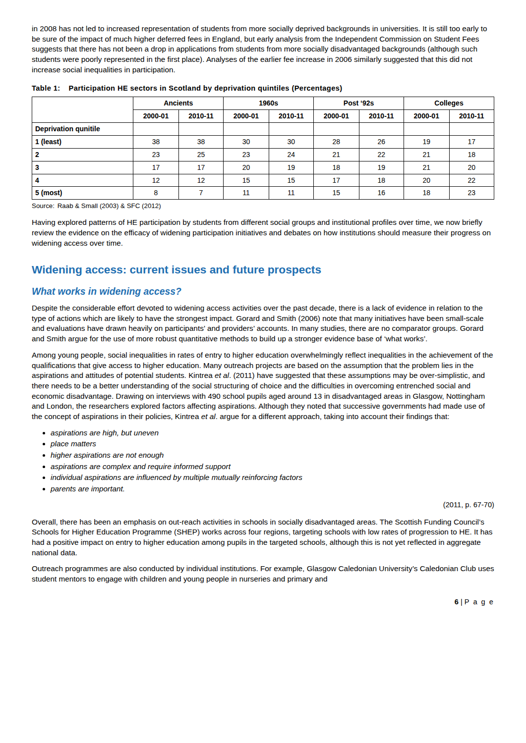in 2008 has not led to increased representation of students from more socially deprived backgrounds in universities. It is still too early to be sure of the impact of much higher deferred fees in England, but early analysis from the Independent Commission on Student Fees suggests that there has not been a drop in applications from students from more socially disadvantaged backgrounds (although such students were poorly represented in the first place). Analyses of the earlier fee increase in 2006 similarly suggested that this did not increase social inequalities in participation.
Table 1: Participation HE sectors in Scotland by deprivation quintiles (Percentages)
| | Ancients | 1960s | Post ‘92s | Colleges |
| --- | --- | --- | --- | --- |
| 2000-01 | 2010-11 | 2000-01 | 2010-11 | 2000-01 | 2010-11 | 2000-01 | 2010-11 |
| Deprivation qunitile | | | | | | | | |
| 1 (least) | 38 | 38 | 30 | 30 | 28 | 26 | 19 | 17 |
| 2 | 23 | 25 | 23 | 24 | 21 | 22 | 21 | 18 |
| 3 | 17 | 17 | 20 | 19 | 18 | 19 | 21 | 20 |
| 4 | 12 | 12 | 15 | 15 | 17 | 18 | 20 | 22 |
| 5 (most) | 8 | 7 | 11 | 11 | 15 | 16 | 18 | 23 |
Source: Raab & Small (2003) & SFC (2012)
Having explored patterns of HE participation by students from different social groups and institutional profiles over time, we now briefly review the evidence on the efficacy of widening participation initiatives and debates on how institutions should measure their progress on widening access over time.
Widening access: current issues and future prospects
What works in widening access?
Despite the considerable effort devoted to widening access activities over the past decade, there is a lack of evidence in relation to the type of actions which are likely to have the strongest impact. Gorard and Smith (2006) note that many initiatives have been small-scale and evaluations have drawn heavily on participants’ and providers’ accounts. In many studies, there are no comparator groups. Gorard and Smith argue for the use of more robust quantitative methods to build up a stronger evidence base of ‘what works’.
Among young people, social inequalities in rates of entry to higher education overwhelmingly reflect inequalities in the achievement of the qualifications that give access to higher education. Many outreach projects are based on the assumption that the problem lies in the aspirations and attitudes of potential students. Kintrea et al. (2011) have suggested that these assumptions may be over-simplistic, and there needs to be a better understanding of the social structuring of choice and the difficulties in overcoming entrenched social and economic disadvantage. Drawing on interviews with 490 school pupils aged around 13 in disadvantaged areas in Glasgow, Nottingham and London, the researchers explored factors affecting aspirations. Although they noted that successive governments had made use of the concept of aspirations in their policies, Kintrea et al. argue for a different approach, taking into account their findings that:
aspirations are high, but uneven
place matters
higher aspirations are not enough
aspirations are complex and require informed support
individual aspirations are influenced by multiple mutually reinforcing factors
parents are important.
(2011, p. 67-70)
Overall, there has been an emphasis on out-reach activities in schools in socially disadvantaged areas. The Scottish Funding Council’s Schools for Higher Education Programme (SHEP) works across four regions, targeting schools with low rates of progression to HE. It has had a positive impact on entry to higher education among pupils in the targeted schools, although this is not yet reflected in aggregate national data.
Outreach programmes are also conducted by individual institutions. For example, Glasgow Caledonian University’s Caledonian Club uses student mentors to engage with children and young people in nurseries and primary and
6 | P a g e